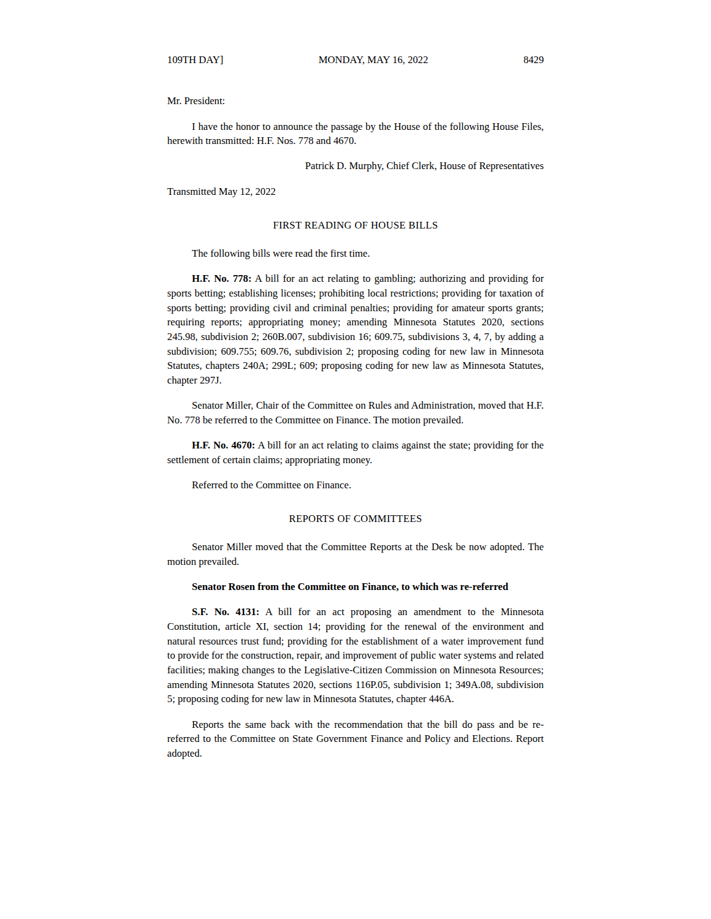109TH DAY] MONDAY, MAY 16, 2022 8429
Mr. President:
I have the honor to announce the passage by the House of the following House Files, herewith transmitted: H.F. Nos. 778 and 4670.
Patrick D. Murphy, Chief Clerk, House of Representatives
Transmitted May 12, 2022
FIRST READING OF HOUSE BILLS
The following bills were read the first time.
H.F. No. 778: A bill for an act relating to gambling; authorizing and providing for sports betting; establishing licenses; prohibiting local restrictions; providing for taxation of sports betting; providing civil and criminal penalties; providing for amateur sports grants; requiring reports; appropriating money; amending Minnesota Statutes 2020, sections 245.98, subdivision 2; 260B.007, subdivision 16; 609.75, subdivisions 3, 4, 7, by adding a subdivision; 609.755; 609.76, subdivision 2; proposing coding for new law in Minnesota Statutes, chapters 240A; 299L; 609; proposing coding for new law as Minnesota Statutes, chapter 297J.
Senator Miller, Chair of the Committee on Rules and Administration, moved that H.F. No. 778 be referred to the Committee on Finance. The motion prevailed.
H.F. No. 4670: A bill for an act relating to claims against the state; providing for the settlement of certain claims; appropriating money.
Referred to the Committee on Finance.
REPORTS OF COMMITTEES
Senator Miller moved that the Committee Reports at the Desk be now adopted. The motion prevailed.
Senator Rosen from the Committee on Finance, to which was re-referred
S.F. No. 4131: A bill for an act proposing an amendment to the Minnesota Constitution, article XI, section 14; providing for the renewal of the environment and natural resources trust fund; providing for the establishment of a water improvement fund to provide for the construction, repair, and improvement of public water systems and related facilities; making changes to the Legislative-Citizen Commission on Minnesota Resources; amending Minnesota Statutes 2020, sections 116P.05, subdivision 1; 349A.08, subdivision 5; proposing coding for new law in Minnesota Statutes, chapter 446A.
Reports the same back with the recommendation that the bill do pass and be re-referred to the Committee on State Government Finance and Policy and Elections. Report adopted.